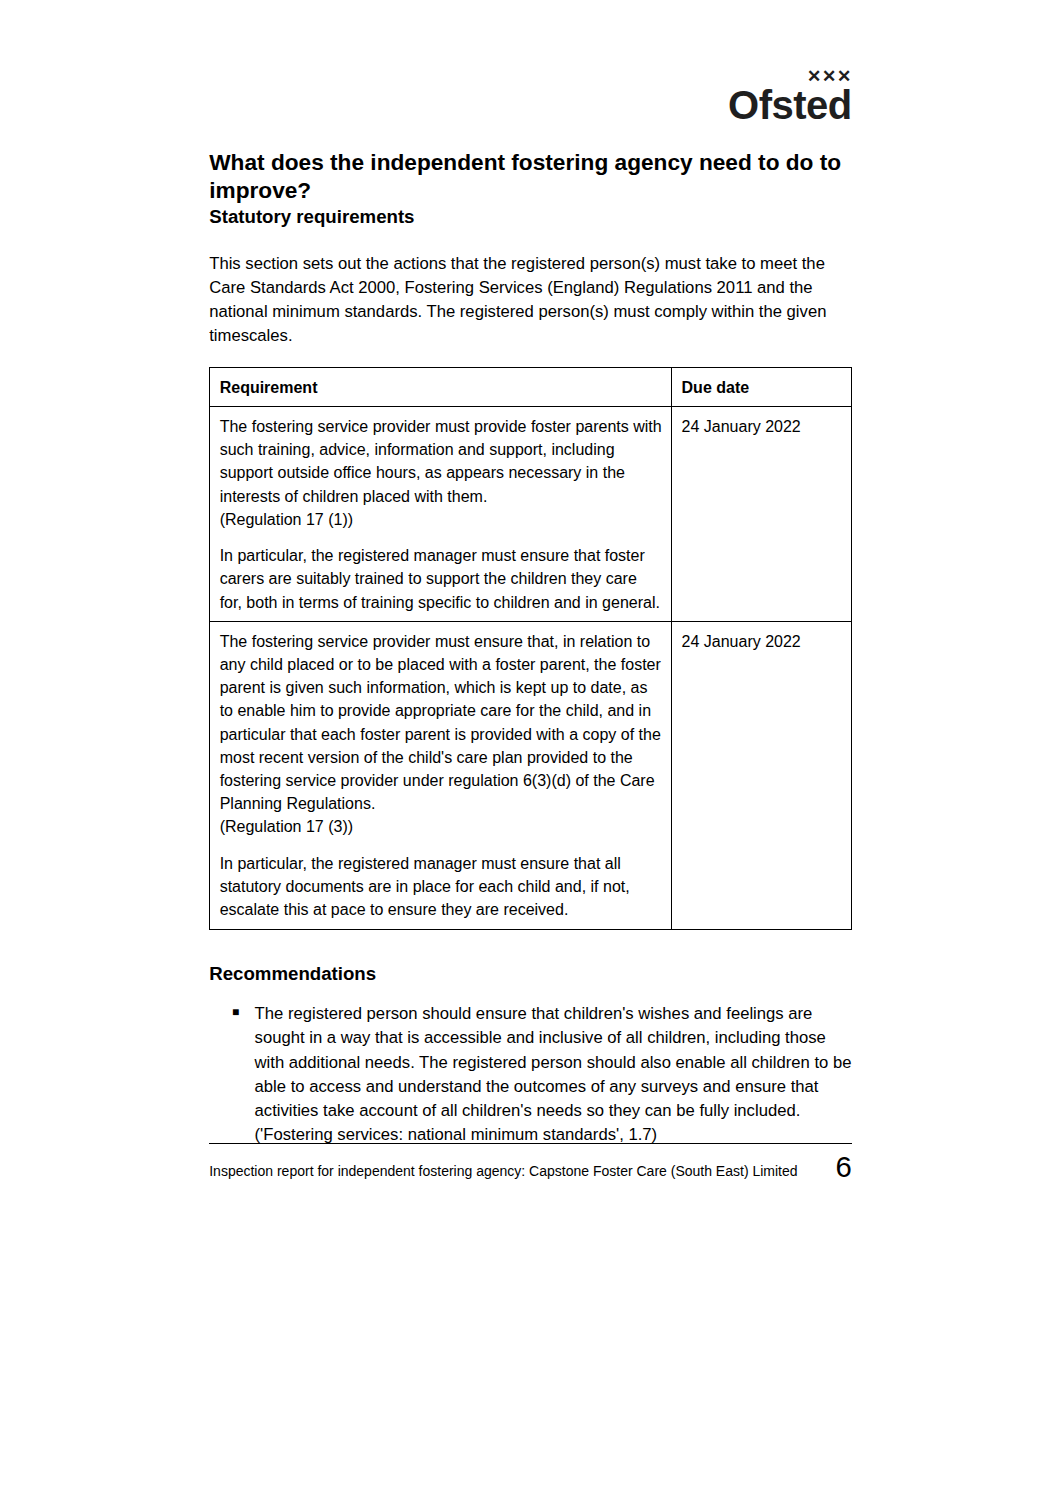✕✕✕
Ofsted
What does the independent fostering agency need to do to improve?
Statutory requirements
This section sets out the actions that the registered person(s) must take to meet the Care Standards Act 2000, Fostering Services (England) Regulations 2011 and the national minimum standards. The registered person(s) must comply within the given timescales.
| Requirement | Due date |
| --- | --- |
| The fostering service provider must provide foster parents with such training, advice, information and support, including support outside office hours, as appears necessary in the interests of children placed with them. (Regulation 17 (1)) In particular, the registered manager must ensure that foster carers are suitably trained to support the children they care for, both in terms of training specific to children and in general. | 24 January 2022 |
| The fostering service provider must ensure that, in relation to any child placed or to be placed with a foster parent, the foster parent is given such information, which is kept up to date, as to enable him to provide appropriate care for the child, and in particular that each foster parent is provided with a copy of the most recent version of the child's care plan provided to the fostering service provider under regulation 6(3)(d) of the Care Planning Regulations. (Regulation 17 (3)) In particular, the registered manager must ensure that all statutory documents are in place for each child and, if not, escalate this at pace to ensure they are received. | 24 January 2022 |
Recommendations
The registered person should ensure that children's wishes and feelings are sought in a way that is accessible and inclusive of all children, including those with additional needs. The registered person should also enable all children to be able to access and understand the outcomes of any surveys and ensure that activities take account of all children's needs so they can be fully included. ('Fostering services: national minimum standards', 1.7)
Inspection report for independent fostering agency: Capstone Foster Care (South East) Limited
6